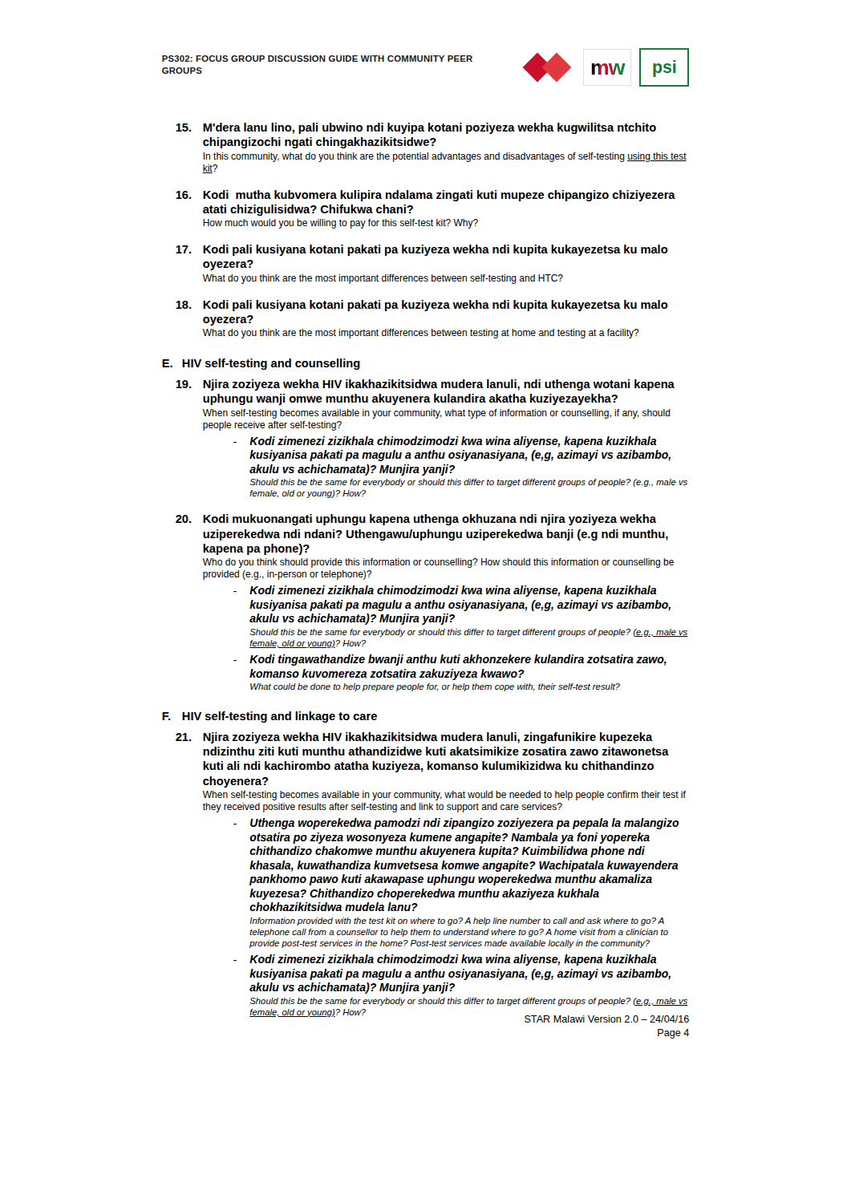PS302: FOCUS GROUP DISCUSSION GUIDE WITH COMMUNITY PEER GROUPS
mw psi
M'dera lanu lino, pali ubwino ndi kuyipa kotani poziyeza wekha kugwilitsa ntchito chipangizochi ngati chingakhazikitsidwe?
In this community, what do you think are the potential advantages and disadvantages of self-testing using this test kit?
Kodi mutha kubvomera kulipira ndalama zingati kuti mupeze chipangizo chiziyezera atati chizigulisidwa? Chifukwa chani?
How much would you be willing to pay for this self-test kit? Why?
Kodi pali kusiyana kotani pakati pa kuziyeza wekha ndi kupita kukayezetsa ku malo oyezera?
What do you think are the most important differences between self-testing and HTC?
Kodi pali kusiyana kotani pakati pa kuziyeza wekha ndi kupita kukayezetsa ku malo oyezera?
What do you think are the most important differences between testing at home and testing at a facility?
E. HIV self-testing and counselling
Njira zoziyeza wekha HIV ikakhazikitsidwa mudera lanuli, ndi uthenga wotani kapena uphungu wanji omwe munthu akuyenera kulandira akatha kuziyezayekha?
When self-testing becomes available in your community, what type of information or counselling, if any, should people receive after self-testing?
Kodi zimenezi zizikhala chimodzimodzi kwa wina aliyense, kapena kuzikhala kusiyanisa pakati pa magulu a anthu osiyanasiyana, (e,g, azimayi vs azibambo, akulu vs achichamata)? Munjira yanji?
Should this be the same for everybody or should this differ to target different groups of people? (e.g., male vs female, old or young)? How?
Kodi mukuonangati uphungu kapena uthenga okhuzana ndi njira yoziyeza wekha uziperekedwa ndi ndani? Uthengawu/uphungu uziperekedwa banji (e.g ndi munthu, kapena pa phone)?
Who do you think should provide this information or counselling? How should this information or counselling be provided (e.g., in-person or telephone)?
Kodi zimenezi zizikhala chimodzimodzi kwa wina aliyense, kapena kuzikhala kusiyanisa pakati pa magulu a anthu osiyanasiyana, (e,g, azimayi vs azibambo, akulu vs achichamata)? Munjira yanji?
Should this be the same for everybody or should this differ to target different groups of people? (e.g., male vs female, old or young)? How?
Kodi tingawathandize bwanji anthu kuti akhonzekere kulandira zotsatira zawo, komanso kuvomereza zotsatira zakuziyeza kwawo?
What could be done to help prepare people for, or help them cope with, their self-test result?
F. HIV self-testing and linkage to care
Njira zoziyeza wekha HIV ikakhazikitsidwa mudera lanuli, zingafunikire kupezeka ndizinthu ziti kuti munthu athandizidwe kuti akatsimikize zosatira zawo zitawonetsa kuti ali ndi kachirombo atatha kuziyeza, komanso kulumikizidwa ku chithandinzo choyenera?
When self-testing becomes available in your community, what would be needed to help people confirm their test if they received positive results after self-testing and link to support and care services?
Uthenga woperekedwa pamodzi ndi zipangizo zoziyezera pa pepala la malangizo otsatira po ziyeza wosonyeza kumene angapite? Nambala ya foni yopereka chithandizo chakomwe munthu akuyenera kupita? Kuimbilidwa phone ndi khasala, kuwathandiza kumvetsesa komwe angapite? Wachipatala kuwayendera pankhomo pawo kuti akawapase uphungu woperekedwa munthu akamaliza kuyezesa? Chithandizo choperekedwa munthu akaziyeza kukhala chokhazikitsidwa mudela lanu?
Information provided with the test kit on where to go? A help line number to call and ask where to go? A telephone call from a counsellor to help them to understand where to go? A home visit from a clinician to provide post-test services in the home? Post-test services made available locally in the community?
Kodi zimenezi zizikhala chimodzimodzi kwa wina aliyense, kapena kuzikhala kusiyanisa pakati pa magulu a anthu osiyanasiyana, (e,g, azimayi vs azibambo, akulu vs achichamata)? Munjira yanji?
Should this be the same for everybody or should this differ to target different groups of people? (e.g., male vs female, old or young)? How?
STAR Malawi Version 2.0 – 24/04/16
Page 4